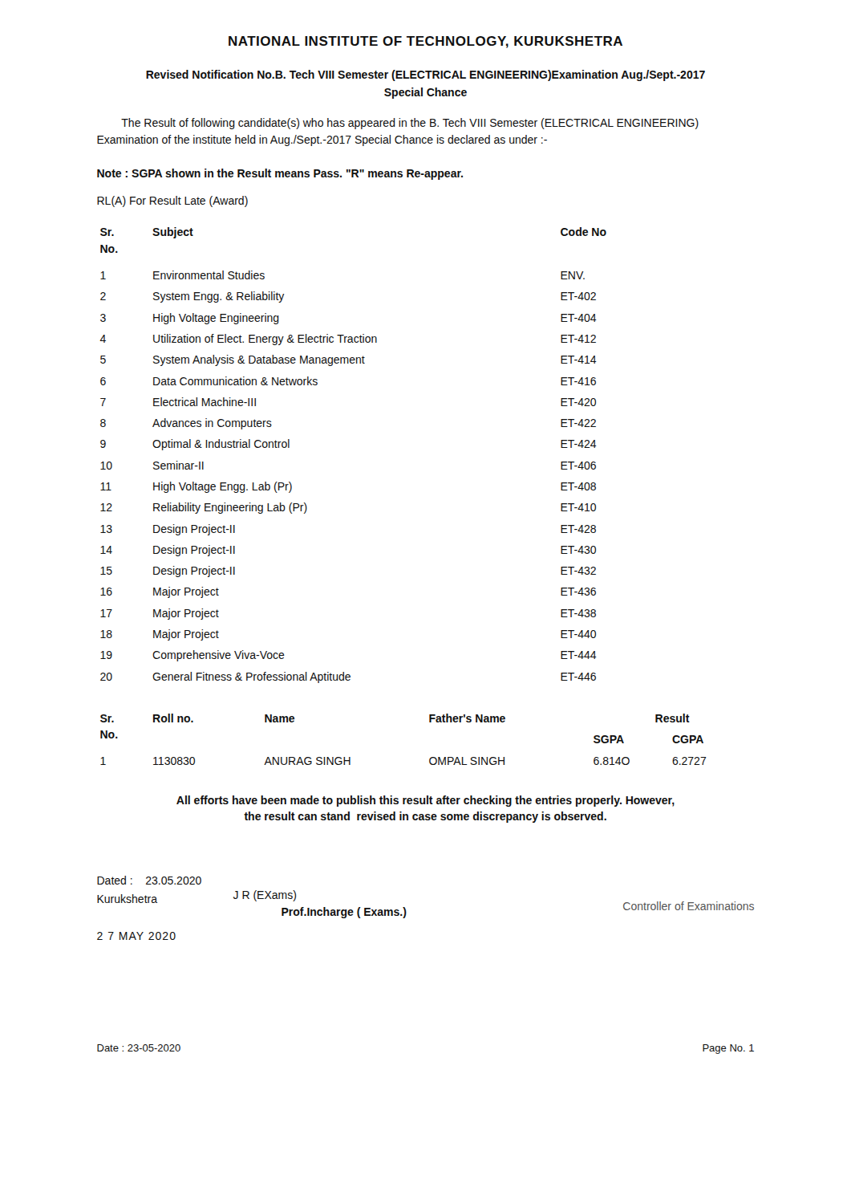NATIONAL INSTITUTE OF TECHNOLOGY, KURUKSHETRA
Revised Notification No.B. Tech VIII Semester (ELECTRICAL ENGINEERING)Examination Aug./Sept.-2017 Special Chance
The Result of following candidate(s) who has appeared in the B. Tech VIII Semester (ELECTRICAL ENGINEERING) Examination of the institute held in Aug./Sept.-2017 Special Chance is declared as under :-
Note : SGPA shown in the Result means Pass. "R" means Re-appear.
RL(A) For Result Late (Award)
| Sr. No. | Subject | Code No |
| --- | --- | --- |
| 1 | Environmental Studies | ENV. |
| 2 | System Engg. & Reliability | ET-402 |
| 3 | High Voltage Engineering | ET-404 |
| 4 | Utilization of Elect. Energy & Electric Traction | ET-412 |
| 5 | System Analysis & Database Management | ET-414 |
| 6 | Data Communication & Networks | ET-416 |
| 7 | Electrical Machine-III | ET-420 |
| 8 | Advances in Computers | ET-422 |
| 9 | Optimal & Industrial Control | ET-424 |
| 10 | Seminar-II | ET-406 |
| 11 | High Voltage Engg. Lab (Pr) | ET-408 |
| 12 | Reliability Engineering Lab (Pr) | ET-410 |
| 13 | Design Project-II | ET-428 |
| 14 | Design Project-II | ET-430 |
| 15 | Design Project-II | ET-432 |
| 16 | Major Project | ET-436 |
| 17 | Major Project | ET-438 |
| 18 | Major Project | ET-440 |
| 19 | Comprehensive Viva-Voce | ET-444 |
| 20 | General Fitness & Professional Aptitude | ET-446 |
| Sr. No. | Roll no. | Name | Father's Name | Result |
| --- | --- | --- | --- | --- |
| SGPA | CGPA |
| 1 | 1130830 | ANURAG SINGH | OMPAL SINGH | 6.814O | 6.2727 |
All efforts have been made to publish this result after checking the entries properly. However,
the result can stand revised in case some discrepancy is observed.
Dated : 23.05.2020
Kurukshetra
2 7 MAY 2020
J R (EXams)
Prof.Incharge ( Exams.)
Controller of Examinations
Date : 23-05-2020 Page No. 1